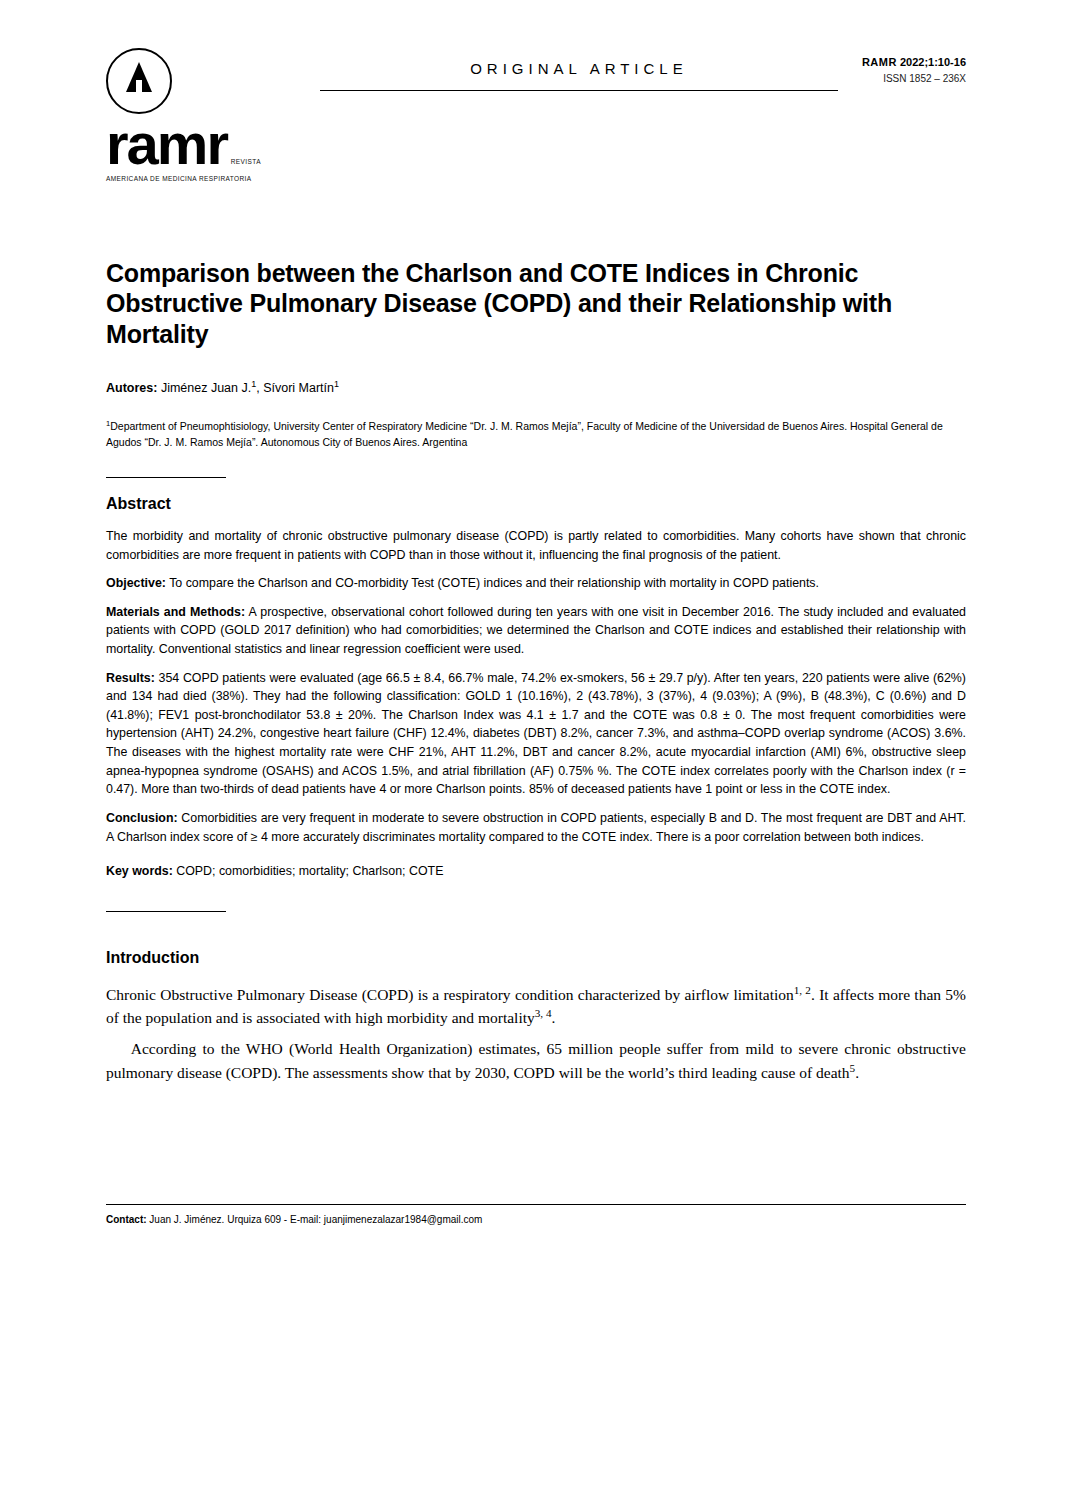ramr Revista Americana de Medicina Respiratoria
Original Article
RAMR 2022;1:10-16
ISSN 1852 – 236X
Comparison between the Charlson and COTE Indices in Chronic Obstructive Pulmonary Disease (COPD) and their Relationship with Mortality
Autores: Jiménez Juan J.1, Sívori Martín1
1Department of Pneumophtisiology, University Center of Respiratory Medicine “Dr. J. M. Ramos Mejía”, Faculty of Medicine of the Universidad de Buenos Aires. Hospital General de Agudos “Dr. J. M. Ramos Mejía”. Autonomous City of Buenos Aires. Argentina
Abstract
The morbidity and mortality of chronic obstructive pulmonary disease (COPD) is partly related to comorbidities. Many cohorts have shown that chronic comorbidities are more frequent in patients with COPD than in those without it, influencing the final prognosis of the patient.
Objective: To compare the Charlson and CO-morbidity Test (COTE) indices and their relationship with mortality in COPD patients.
Materials and Methods: A prospective, observational cohort followed during ten years with one visit in December 2016. The study included and evaluated patients with COPD (GOLD 2017 definition) who had comorbidities; we determined the Charlson and COTE indices and established their relationship with mortality. Conventional statistics and linear regression coefficient were used.
Results: 354 COPD patients were evaluated (age 66.5 ± 8.4, 66.7% male, 74.2% ex-smokers, 56 ± 29.7 p/y). After ten years, 220 patients were alive (62%) and 134 had died (38%). They had the following classification: GOLD 1 (10.16%), 2 (43.78%), 3 (37%), 4 (9.03%); A (9%), B (48.3%), C (0.6%) and D (41.8%); FEV1 post-bronchodilator 53.8 ± 20%. The Charlson Index was 4.1 ± 1.7 and the COTE was 0.8 ± 0. The most frequent comorbidities were hypertension (AHT) 24.2%, congestive heart failure (CHF) 12.4%, diabetes (DBT) 8.2%, cancer 7.3%, and asthma–COPD overlap syndrome (ACOS) 3.6%. The diseases with the highest mortality rate were CHF 21%, AHT 11.2%, DBT and cancer 8.2%, acute myocardial infarction (AMI) 6%, obstructive sleep apnea-hypopnea syndrome (OSAHS) and ACOS 1.5%, and atrial fibrillation (AF) 0.75% %. The COTE index correlates poorly with the Charlson index (r = 0.47). More than two-thirds of dead patients have 4 or more Charlson points. 85% of deceased patients have 1 point or less in the COTE index.
Conclusion: Comorbidities are very frequent in moderate to severe obstruction in COPD patients, especially B and D. The most frequent are DBT and AHT. A Charlson index score of ≥ 4 more accurately discriminates mortality compared to the COTE index. There is a poor correlation between both indices.
Key words: COPD; comorbidities; mortality; Charlson; COTE
Introduction
Chronic Obstructive Pulmonary Disease (COPD) is a respiratory condition characterized by airflow limitation1, 2. It affects more than 5% of the population and is associated with high morbidity and mortality3, 4.
According to the WHO (World Health Organization) estimates, 65 million people suffer from mild to severe chronic obstructive pulmonary disease (COPD). The assessments show that by 2030, COPD will be the world’s third leading cause of death5.
Contact: Juan J. Jiménez. Urquiza 609 - E-mail: juanjimenezalazar1984@gmail.com